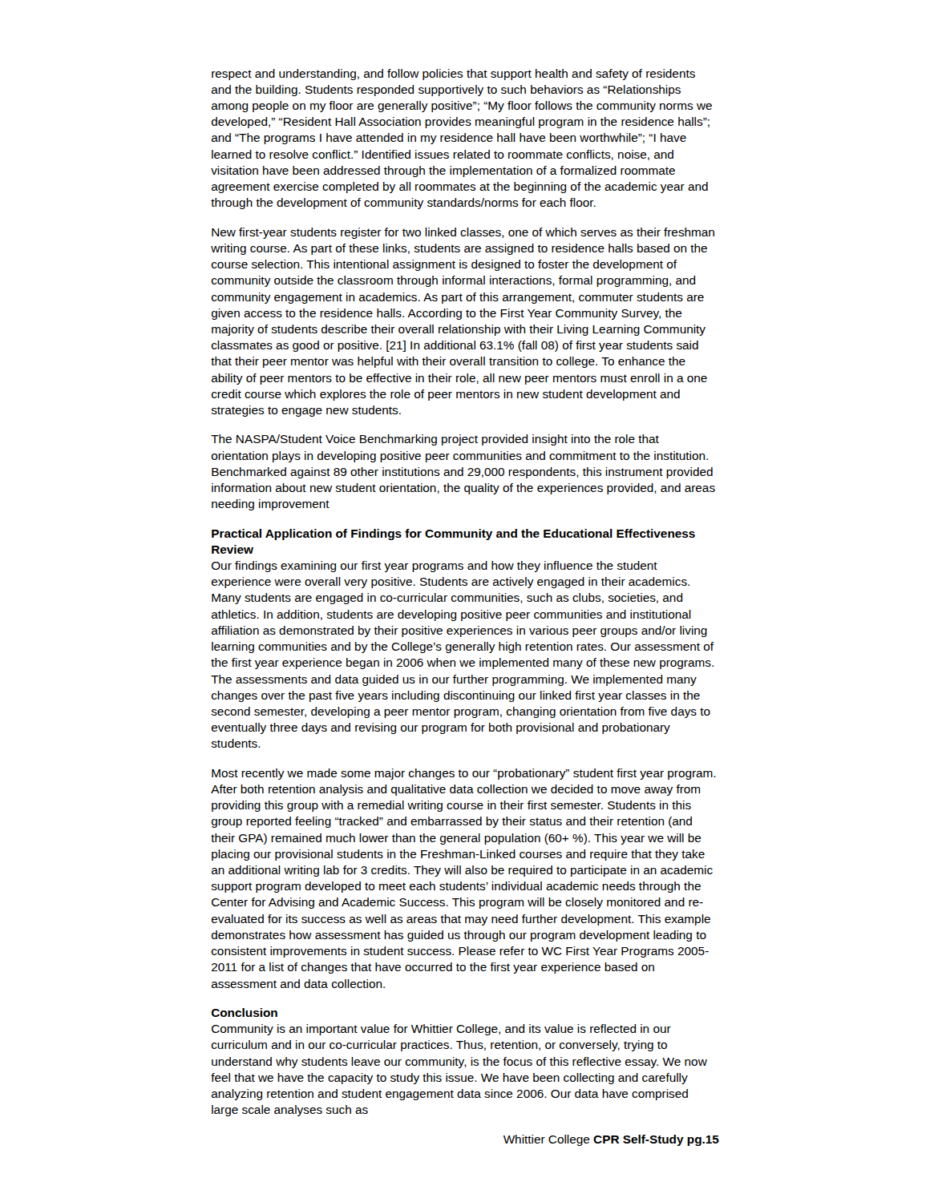respect and understanding, and follow policies that support health and safety of residents and the building. Students responded supportively to such behaviors as “Relationships among people on my floor are generally positive”; “My floor follows the community norms we developed,” “Resident Hall Association provides meaningful program in the residence halls”; and “The programs I have attended in my residence hall have been worthwhile”; “I have learned to resolve conflict.” Identified issues related to roommate conflicts, noise, and visitation have been addressed through the implementation of a formalized roommate agreement exercise completed by all roommates at the beginning of the academic year and through the development of community standards/norms for each floor.
New first-year students register for two linked classes, one of which serves as their freshman writing course. As part of these links, students are assigned to residence halls based on the course selection. This intentional assignment is designed to foster the development of community outside the classroom through informal interactions, formal programming, and community engagement in academics. As part of this arrangement, commuter students are given access to the residence halls. According to the First Year Community Survey, the majority of students describe their overall relationship with their Living Learning Community classmates as good or positive. [21] In additional 63.1% (fall 08) of first year students said that their peer mentor was helpful with their overall transition to college. To enhance the ability of peer mentors to be effective in their role, all new peer mentors must enroll in a one credit course which explores the role of peer mentors in new student development and strategies to engage new students.
The NASPA/Student Voice Benchmarking project provided insight into the role that orientation plays in developing positive peer communities and commitment to the institution. Benchmarked against 89 other institutions and 29,000 respondents, this instrument provided information about new student orientation, the quality of the experiences provided, and areas needing improvement
Practical Application of Findings for Community and the Educational Effectiveness Review
Our findings examining our first year programs and how they influence the student experience were overall very positive. Students are actively engaged in their academics. Many students are engaged in co-curricular communities, such as clubs, societies, and athletics. In addition, students are developing positive peer communities and institutional affiliation as demonstrated by their positive experiences in various peer groups and/or living learning communities and by the College’s generally high retention rates. Our assessment of the first year experience began in 2006 when we implemented many of these new programs. The assessments and data guided us in our further programming. We implemented many changes over the past five years including discontinuing our linked first year classes in the second semester, developing a peer mentor program, changing orientation from five days to eventually three days and revising our program for both provisional and probationary students.
Most recently we made some major changes to our “probationary” student first year program. After both retention analysis and qualitative data collection we decided to move away from providing this group with a remedial writing course in their first semester. Students in this group reported feeling “tracked” and embarrassed by their status and their retention (and their GPA) remained much lower than the general population (60+ %). This year we will be placing our provisional students in the Freshman-Linked courses and require that they take an additional writing lab for 3 credits. They will also be required to participate in an academic support program developed to meet each students’ individual academic needs through the Center for Advising and Academic Success. This program will be closely monitored and re-evaluated for its success as well as areas that may need further development. This example demonstrates how assessment has guided us through our program development leading to consistent improvements in student success. Please refer to WC First Year Programs 2005-2011 for a list of changes that have occurred to the first year experience based on assessment and data collection.
Conclusion
Community is an important value for Whittier College, and its value is reflected in our curriculum and in our co-curricular practices. Thus, retention, or conversely, trying to understand why students leave our community, is the focus of this reflective essay. We now feel that we have the capacity to study this issue. We have been collecting and carefully analyzing retention and student engagement data since 2006. Our data have comprised large scale analyses such as
Whittier College CPR Self-Study pg.15